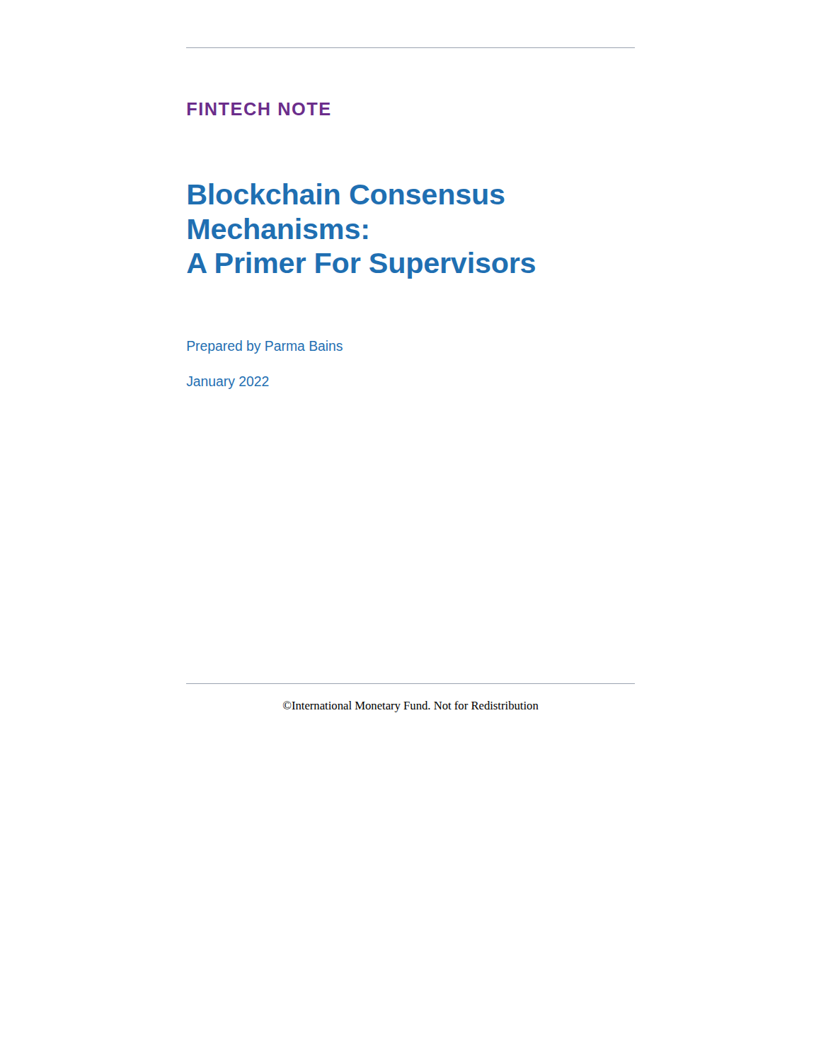Fintech Note
Blockchain Consensus Mechanisms:
A Primer For Supervisors
Prepared by Parma Bains
January 2022
©International Monetary Fund. Not for Redistribution